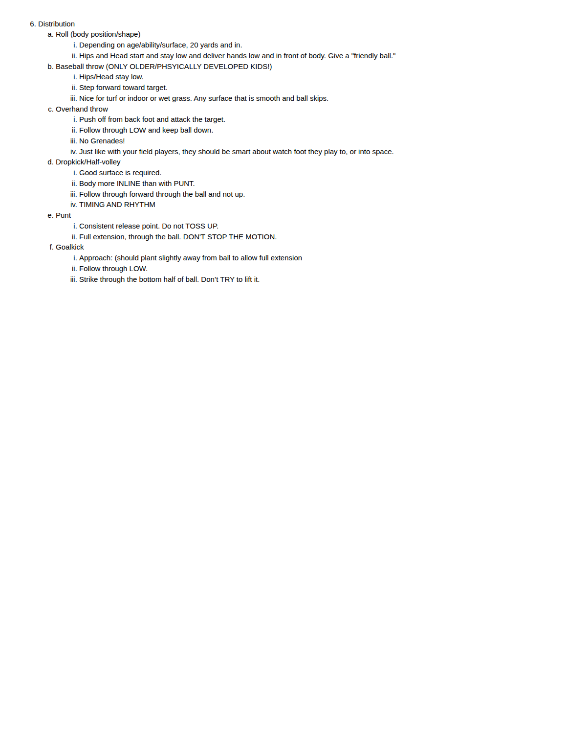Distribution
Roll (body position/shape)
Depending on age/ability/surface, 20 yards and in.
Hips and Head start and stay low and deliver hands low and in front of body. Give a "friendly ball."
Baseball throw (ONLY OLDER/PHSYICALLY DEVELOPED KIDS!)
Hips/Head stay low.
Step forward toward target.
Nice for turf or indoor or wet grass. Any surface that is smooth and ball skips.
Overhand throw
Push off from back foot and attack the target.
Follow through LOW and keep ball down.
No Grenades!
Just like with your field players, they should be smart about watch foot they play to, or into space.
Dropkick/Half-volley
Good surface is required.
Body more INLINE than with PUNT.
Follow through forward through the ball and not up.
TIMING AND RHYTHM
Punt
Consistent release point. Do not TOSS UP.
Full extension, through the ball. DON'T STOP THE MOTION.
Goalkick
Approach: (should plant slightly away from ball to allow full extension
Follow through LOW.
Strike through the bottom half of ball. Don’t TRY to lift it.